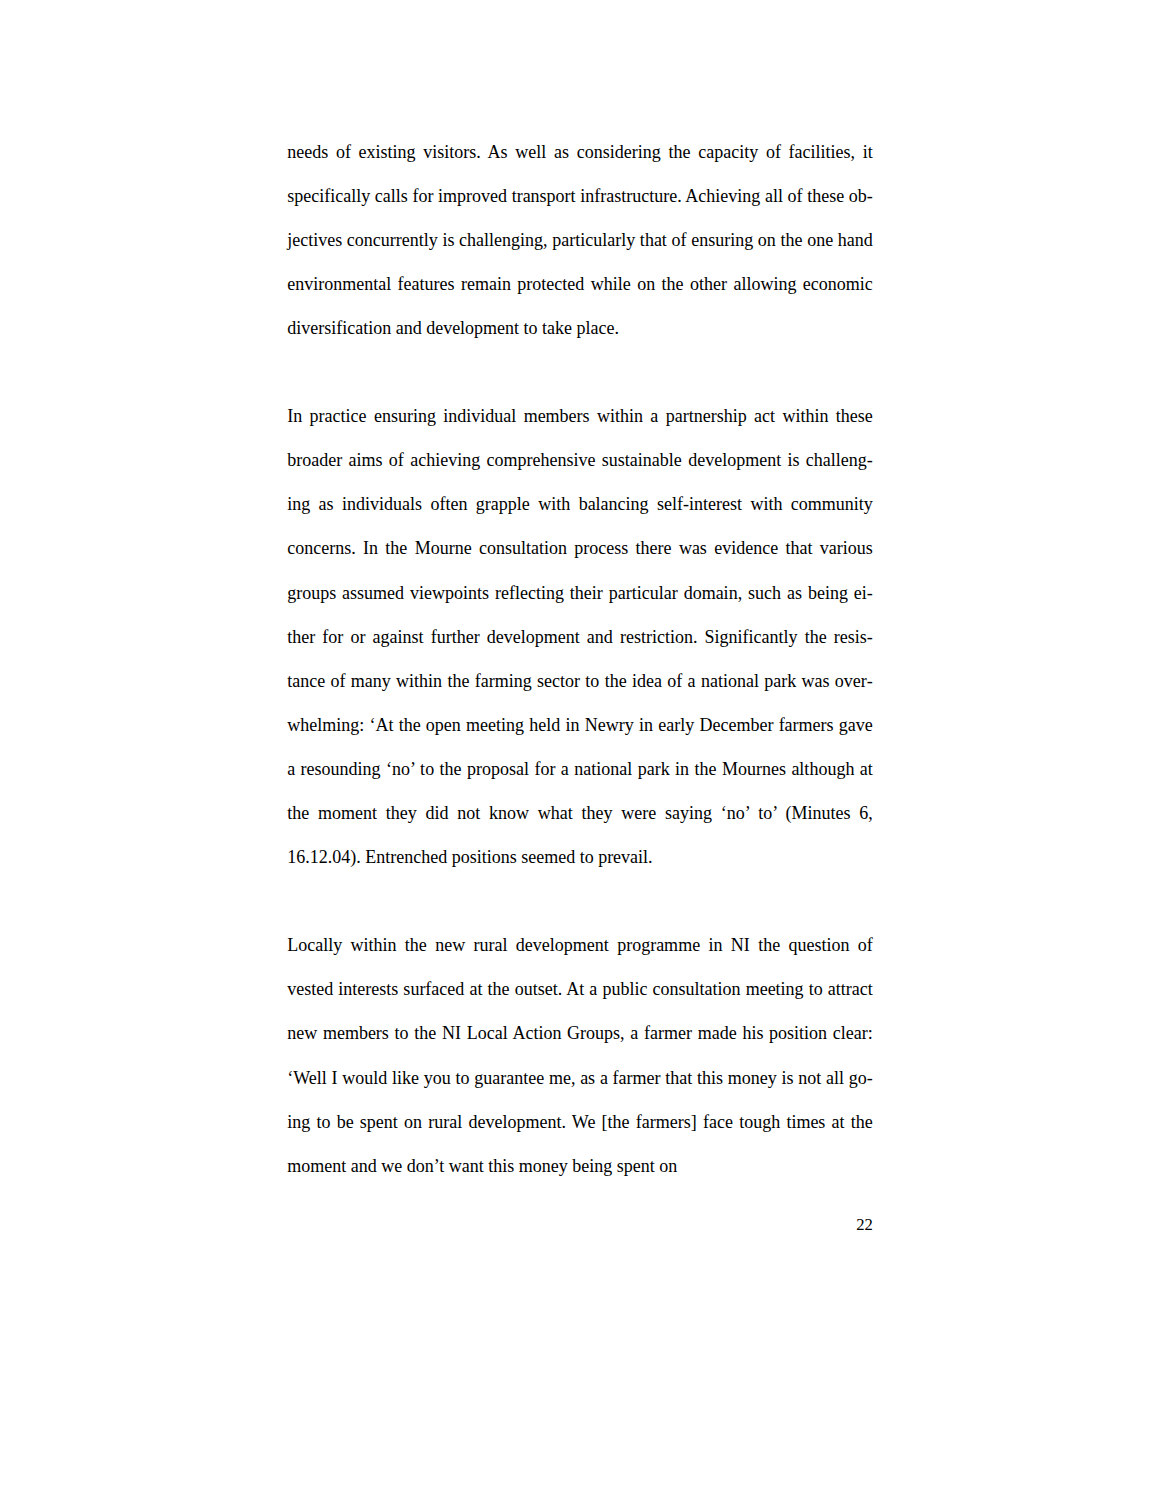needs of existing visitors. As well as considering the capacity of facilities, it specifically calls for improved transport infrastructure. Achieving all of these objectives concurrently is challenging, particularly that of ensuring on the one hand environmental features remain protected while on the other allowing economic diversification and development to take place.
In practice ensuring individual members within a partnership act within these broader aims of achieving comprehensive sustainable development is challenging as individuals often grapple with balancing self-interest with community concerns. In the Mourne consultation process there was evidence that various groups assumed viewpoints reflecting their particular domain, such as being either for or against further development and restriction. Significantly the resistance of many within the farming sector to the idea of a national park was overwhelming: ‘At the open meeting held in Newry in early December farmers gave a resounding ‘no’ to the proposal for a national park in the Mournes although at the moment they did not know what they were saying ‘no’ to’ (Minutes 6, 16.12.04). Entrenched positions seemed to prevail.
Locally within the new rural development programme in NI the question of vested interests surfaced at the outset. At a public consultation meeting to attract new members to the NI Local Action Groups, a farmer made his position clear: ‘Well I would like you to guarantee me, as a farmer that this money is not all going to be spent on rural development. We [the farmers] face tough times at the moment and we don’t want this money being spent on
22